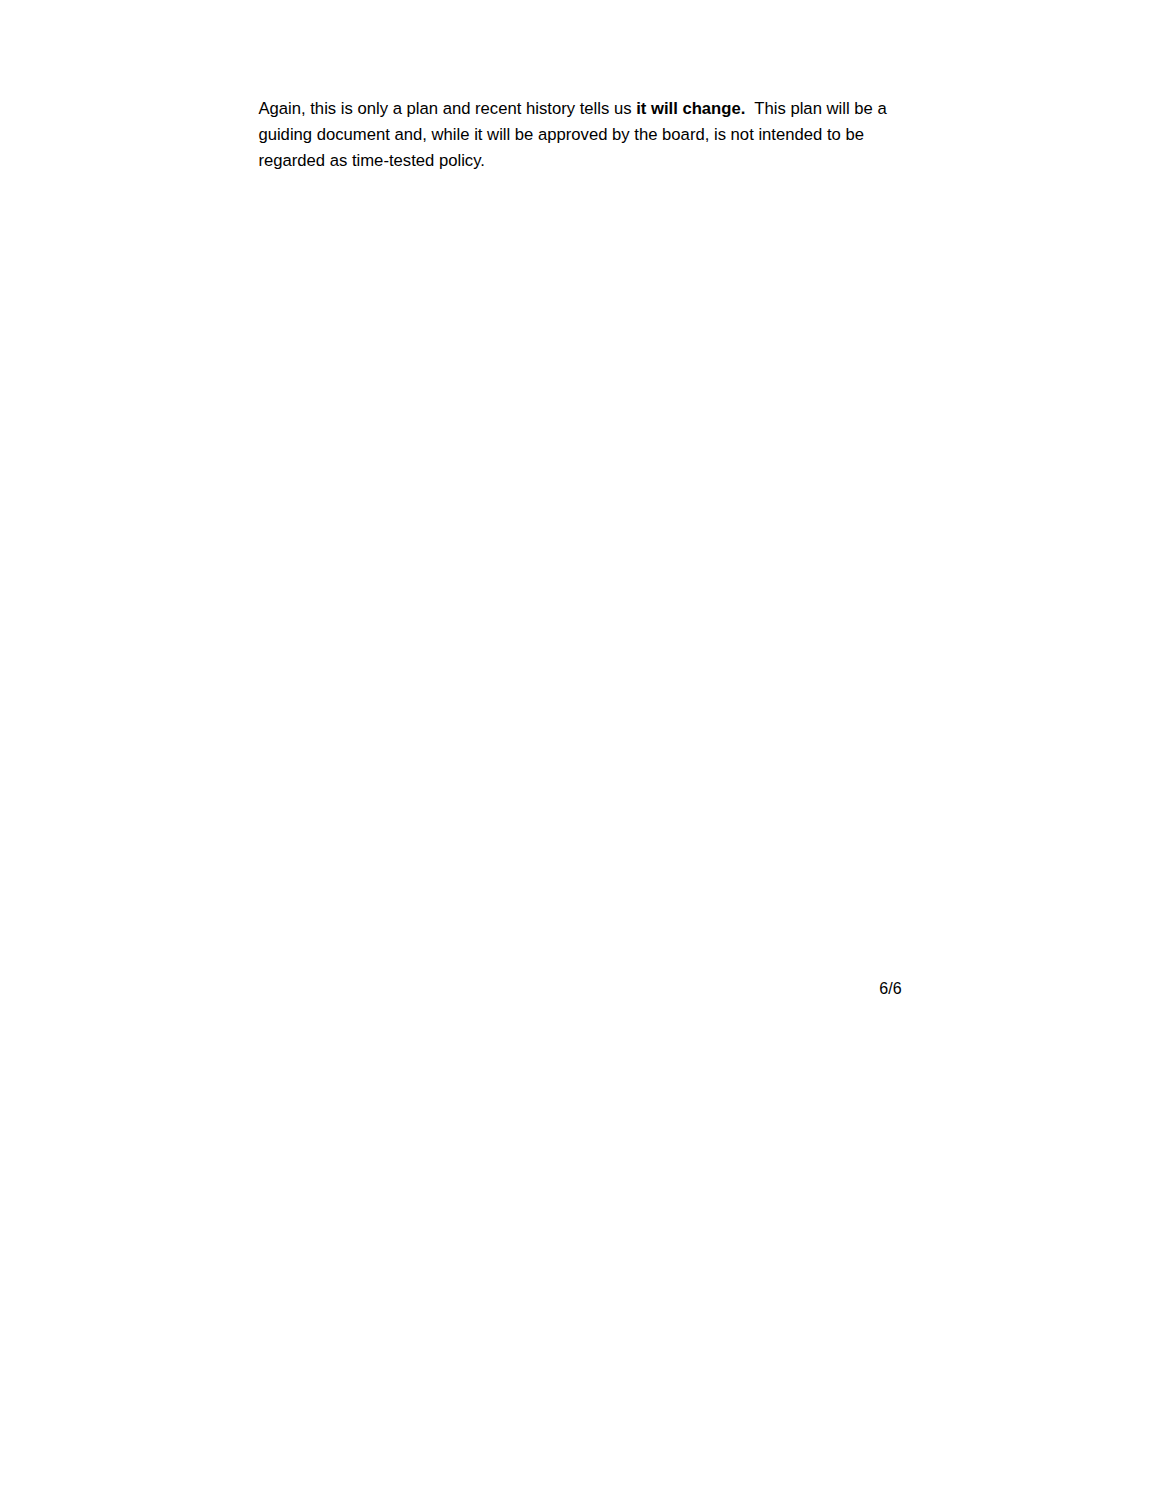Again, this is only a plan and recent history tells us it will change. This plan will be a guiding document and, while it will be approved by the board, is not intended to be regarded as time-tested policy.
6/6